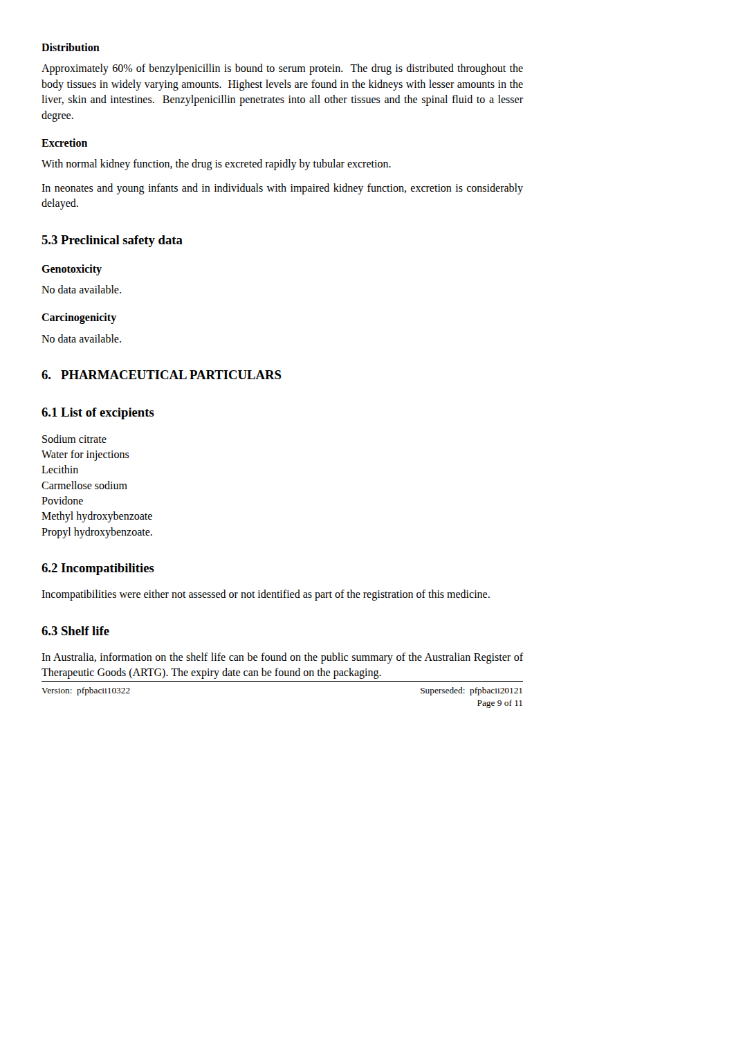Distribution
Approximately 60% of benzylpenicillin is bound to serum protein. The drug is distributed throughout the body tissues in widely varying amounts. Highest levels are found in the kidneys with lesser amounts in the liver, skin and intestines. Benzylpenicillin penetrates into all other tissues and the spinal fluid to a lesser degree.
Excretion
With normal kidney function, the drug is excreted rapidly by tubular excretion.
In neonates and young infants and in individuals with impaired kidney function, excretion is considerably delayed.
5.3 Preclinical safety data
Genotoxicity
No data available.
Carcinogenicity
No data available.
6. PHARMACEUTICAL PARTICULARS
6.1 List of excipients
Sodium citrate
Water for injections
Lecithin
Carmellose sodium
Povidone
Methyl hydroxybenzoate
Propyl hydroxybenzoate.
6.2 Incompatibilities
Incompatibilities were either not assessed or not identified as part of the registration of this medicine.
6.3 Shelf life
In Australia, information on the shelf life can be found on the public summary of the Australian Register of Therapeutic Goods (ARTG). The expiry date can be found on the packaging.
Version: pfpbacii10322
Superseded: pfpbacii20121 Page 9 of 11